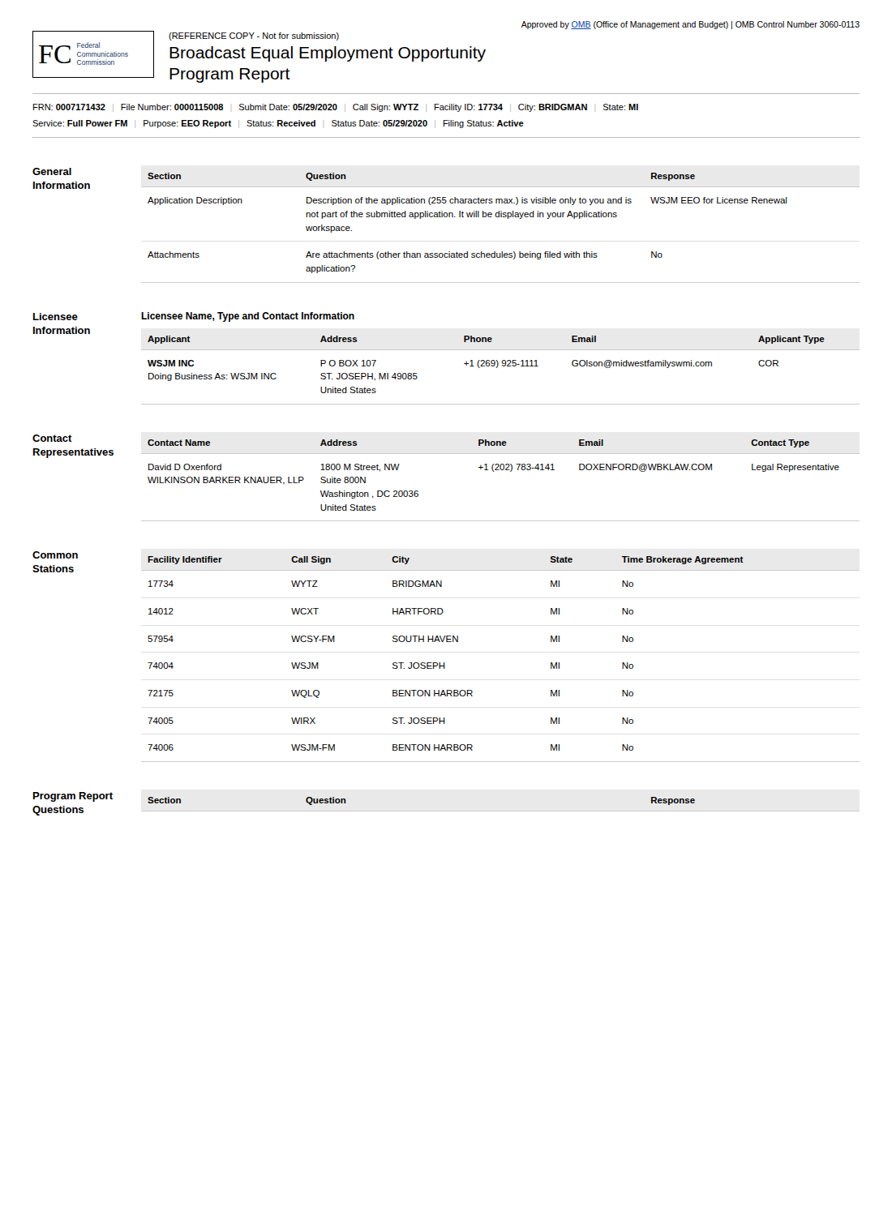Approved by OMB (Office of Management and Budget) | OMB Control Number 3060-0113
FC
Federal
Communications
Commission
(REFERENCE COPY - Not for submission)
Broadcast Equal Employment Opportunity Program Report
FRN: 0007171432|File Number: 0000115008|Submit Date: 05/29/2020|Call Sign: WYTZ|Facility ID: 17734|City: BRIDGMAN|State: MI
Service: Full Power FM|Purpose: EEO Report|Status: Received|Status Date: 05/29/2020|Filing Status: Active
General
Information
| Section | Question | Response |
| --- | --- | --- |
| Application Description | Description of the application (255 characters max.) is visible only to you and is not part of the submitted application. It will be displayed in your Applications workspace. | WSJM EEO for License Renewal |
| Attachments | Are attachments (other than associated schedules) being filed with this application? | No |
Licensee
Information
Licensee Name, Type and Contact Information
| Applicant | Address | Phone | Email | Applicant Type |
| --- | --- | --- | --- | --- |
| WSJM INC Doing Business As: WSJM INC | P O BOX 107 ST. JOSEPH, MI 49085 United States | +1 (269) 925-1111 | GOlson@midwestfamilyswmi.com | COR |
Contact
Representatives
| Contact Name | Address | Phone | Email | Contact Type |
| --- | --- | --- | --- | --- |
| David D Oxenford WILKINSON BARKER KNAUER, LLP | 1800 M Street, NW Suite 800N Washington , DC 20036 United States | +1 (202) 783-4141 | DOXENFORD@WBKLAW.COM | Legal Representative |
Common
Stations
| Facility Identifier | Call Sign | City | State | Time Brokerage Agreement |
| --- | --- | --- | --- | --- |
| 17734 | WYTZ | BRIDGMAN | MI | No |
| 14012 | WCXT | HARTFORD | MI | No |
| 57954 | WCSY-FM | SOUTH HAVEN | MI | No |
| 74004 | WSJM | ST. JOSEPH | MI | No |
| 72175 | WQLQ | BENTON HARBOR | MI | No |
| 74005 | WIRX | ST. JOSEPH | MI | No |
| 74006 | WSJM-FM | BENTON HARBOR | MI | No |
Program Report
Questions
| Section | Question | Response |
| --- | --- | --- |